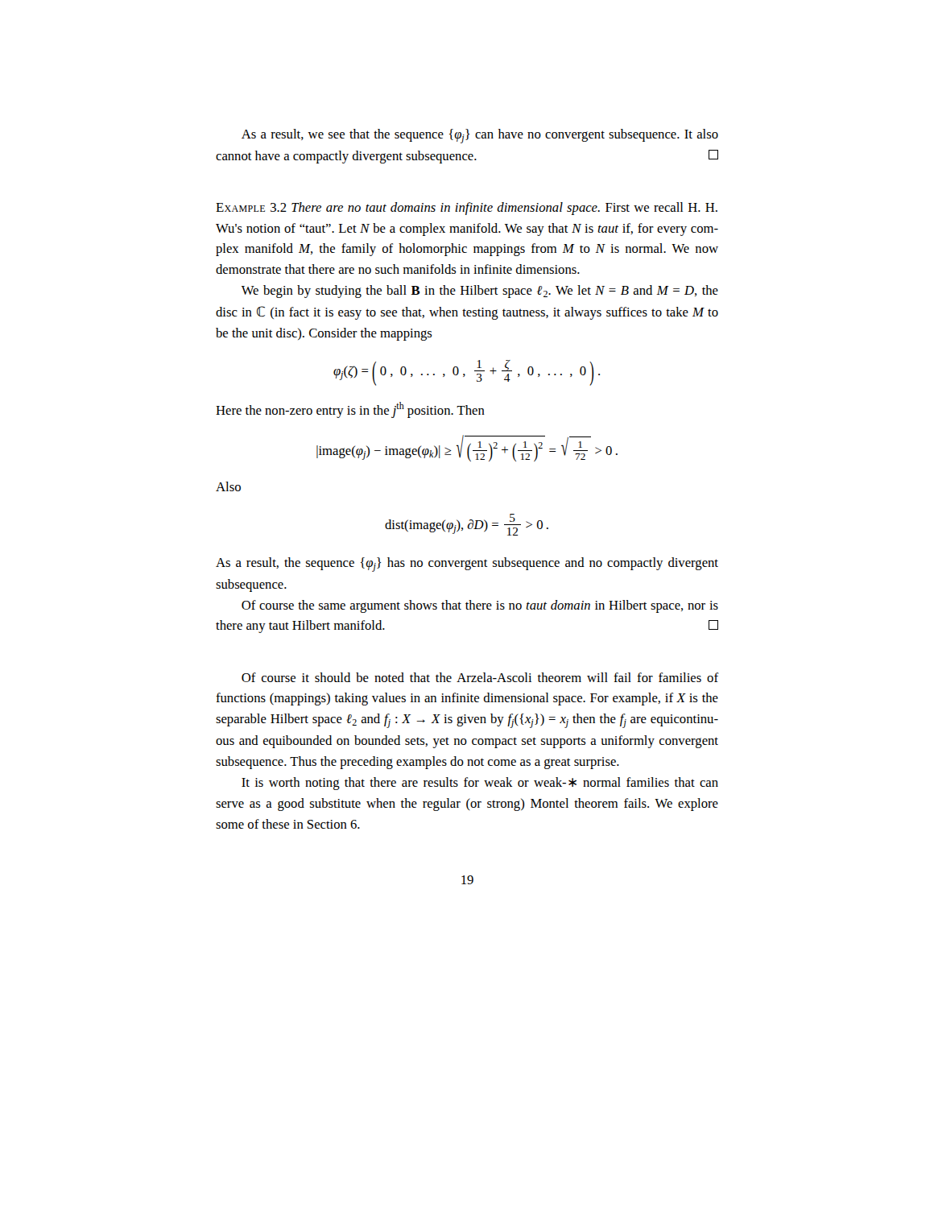As a result, we see that the sequence {φj} can have no convergent subsequence. It also cannot have a compactly divergent subsequence.
Example 3.2 There are no taut domains in infinite dimensional space. First we recall H. H. Wu's notion of “taut”. Let N be a complex manifold. We say that N is taut if, for every complex manifold M, the family of holomorphic mappings from M to N is normal. We now demonstrate that there are no such manifolds in infinite dimensions.
We begin by studying the ball B in the Hilbert space ℓ2. We let N = B and M = D, the disc in ℂ (in fact it is easy to see that, when testing tautness, it always suffices to take M to be the unit disc). Consider the mappings
φj(ζ) = ( 0 , 0 , . . . , 0 , 13 + ζ 4 , 0 , . . . , 0 ) .
Here the non-zero entry is in the jth position. Then
|image(φj) − image(φk)| ≥ √(112)2 + (112)2 = √172 > 0 .
Also
dist(image(φj), ∂D) = 512 > 0 .
As a result, the sequence {φj} has no convergent subsequence and no compactly divergent subsequence.
Of course the same argument shows that there is no taut domain in Hilbert space, nor is there any taut Hilbert manifold.
Of course it should be noted that the Arzela-Ascoli theorem will fail for families of functions (mappings) taking values in an infinite dimensional space. For example, if X is the separable Hilbert space ℓ2 and fj : X → X is given by fj({xj}) = xj then the fj are equicontinuous and equibounded on bounded sets, yet no compact set supports a uniformly convergent subsequence. Thus the preceding examples do not come as a great surprise.
It is worth noting that there are results for weak or weak-∗ normal families that can serve as a good substitute when the regular (or strong) Montel theorem fails. We explore some of these in Section 6.
19